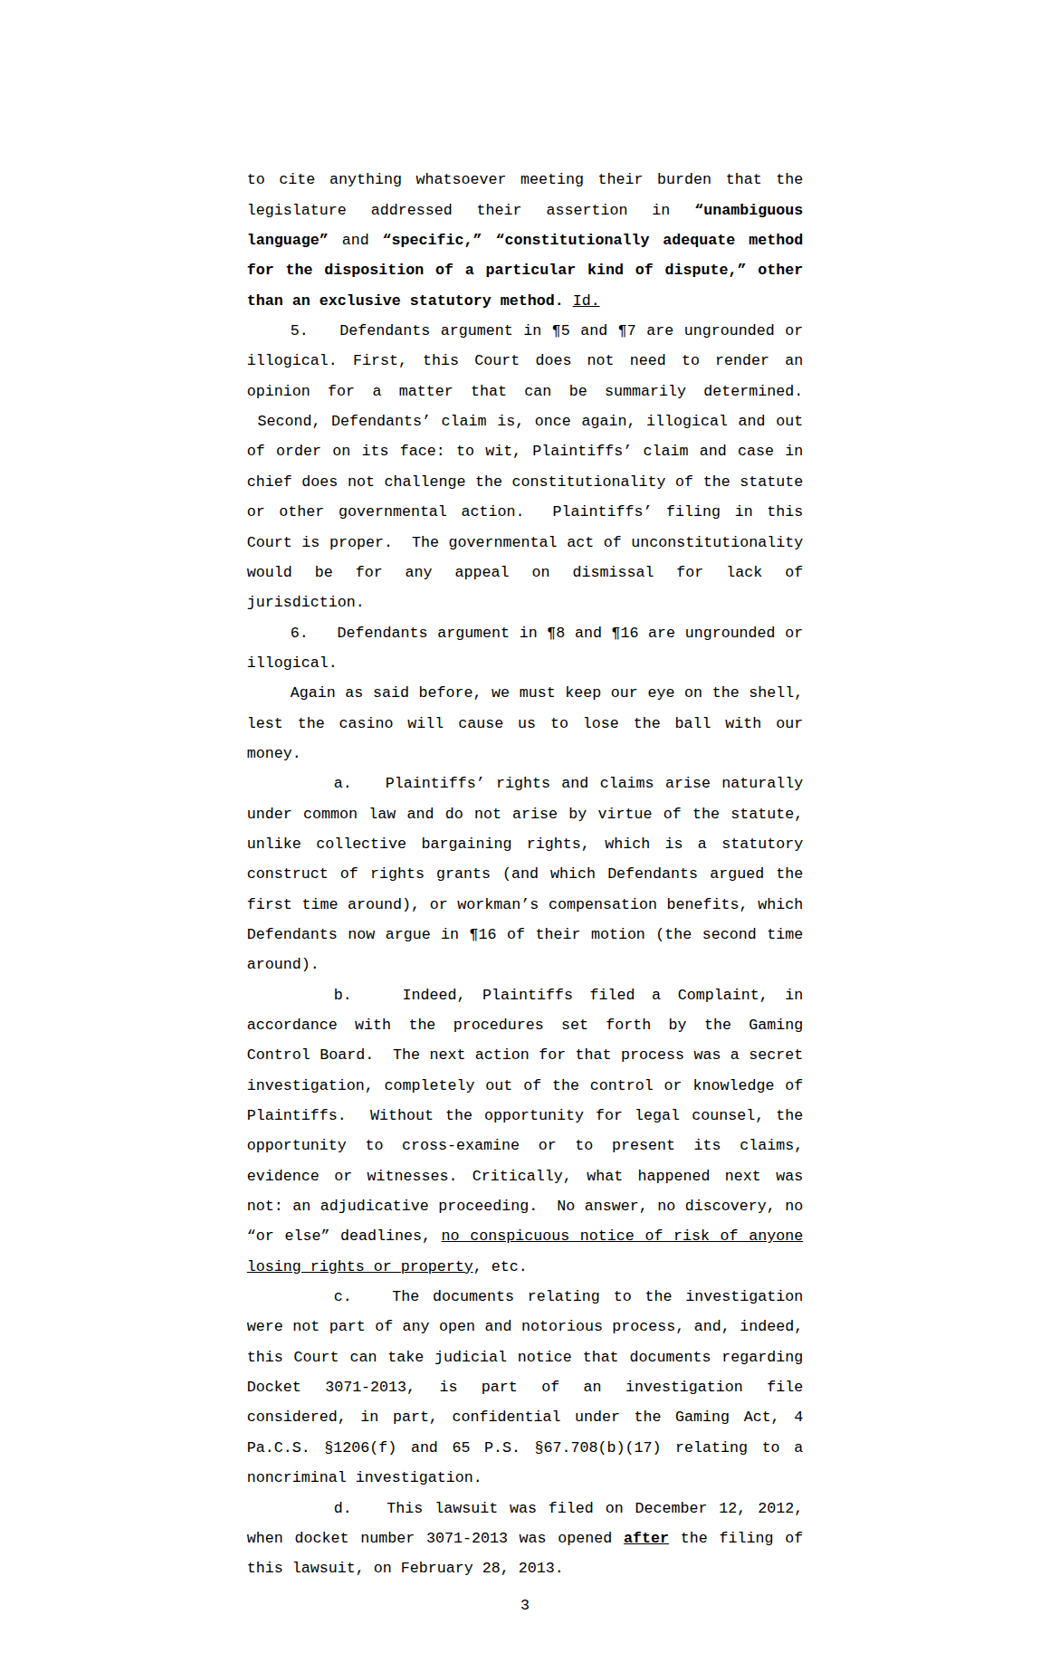to cite anything whatsoever meeting their burden that the legislature addressed their assertion in “unambiguous language” and “specific,” “constitutionally adequate method for the disposition of a particular kind of dispute,” other than an exclusive statutory method. Id.
5. Defendants argument in ¶5 and ¶7 are ungrounded or illogical. First, this Court does not need to render an opinion for a matter that can be summarily determined. Second, Defendants’ claim is, once again, illogical and out of order on its face: to wit, Plaintiffs’ claim and case in chief does not challenge the constitutionality of the statute or other governmental action. Plaintiffs’ filing in this Court is proper. The governmental act of unconstitutionality would be for any appeal on dismissal for lack of jurisdiction.
6. Defendants argument in ¶8 and ¶16 are ungrounded or illogical.
Again as said before, we must keep our eye on the shell, lest the casino will cause us to lose the ball with our money.
a. Plaintiffs’ rights and claims arise naturally under common law and do not arise by virtue of the statute, unlike collective bargaining rights, which is a statutory construct of rights grants (and which Defendants argued the first time around), or workman’s compensation benefits, which Defendants now argue in ¶16 of their motion (the second time around).
b. Indeed, Plaintiffs filed a Complaint, in accordance with the procedures set forth by the Gaming Control Board. The next action for that process was a secret investigation, completely out of the control or knowledge of Plaintiffs. Without the opportunity for legal counsel, the opportunity to cross-examine or to present its claims, evidence or witnesses. Critically, what happened next was not: an adjudicative proceeding. No answer, no discovery, no “or else” deadlines, no conspicuous notice of risk of anyone losing rights or property, etc.
c. The documents relating to the investigation were not part of any open and notorious process, and, indeed, this Court can take judicial notice that documents regarding Docket 3071-2013, is part of an investigation file considered, in part, confidential under the Gaming Act, 4 Pa.C.S. §1206(f) and 65 P.S. §67.708(b)(17) relating to a noncriminal investigation.
d. This lawsuit was filed on December 12, 2012, when docket number 3071-2013 was opened after the filing of this lawsuit, on February 28, 2013.
3